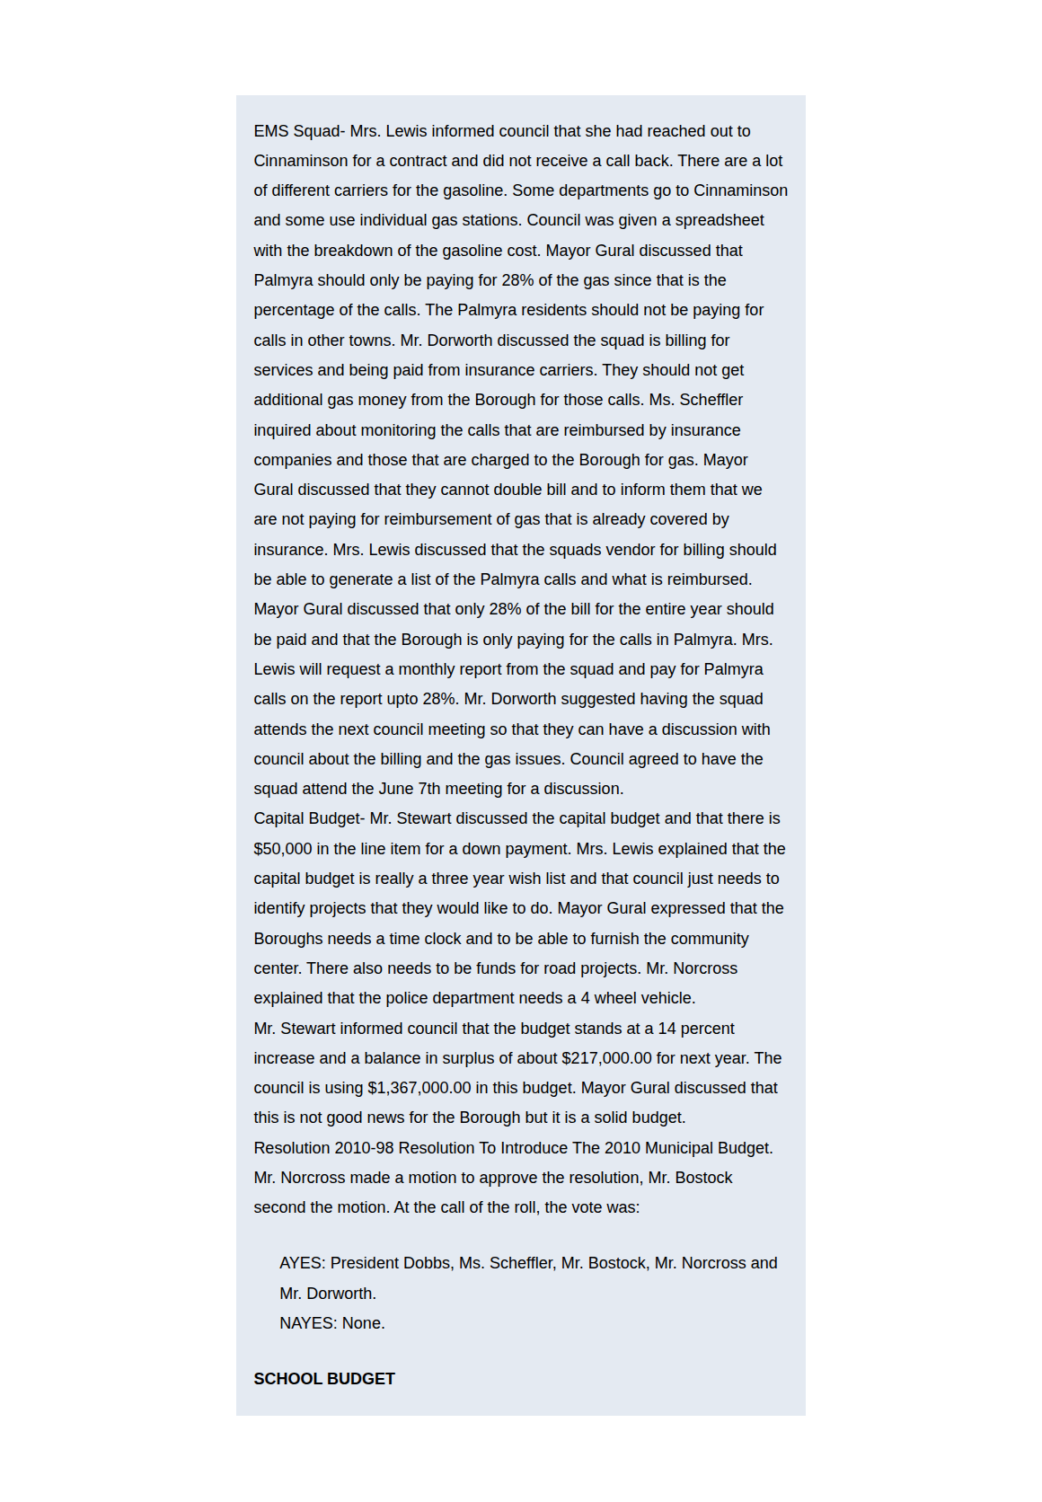EMS Squad- Mrs. Lewis informed council that she had reached out to Cinnaminson for a contract and did not receive a call back. There are a lot of different carriers for the gasoline. Some departments go to Cinnaminson and some use individual gas stations. Council was given a spreadsheet with the breakdown of the gasoline cost. Mayor Gural discussed that Palmyra should only be paying for 28% of the gas since that is the percentage of the calls. The Palmyra residents should not be paying for calls in other towns. Mr. Dorworth discussed the squad is billing for services and being paid from insurance carriers. They should not get additional gas money from the Borough for those calls. Ms. Scheffler inquired about monitoring the calls that are reimbursed by insurance companies and those that are charged to the Borough for gas. Mayor Gural discussed that they cannot double bill and to inform them that we are not paying for reimbursement of gas that is already covered by insurance. Mrs. Lewis discussed that the squads vendor for billing should be able to generate a list of the Palmyra calls and what is reimbursed. Mayor Gural discussed that only 28% of the bill for the entire year should be paid and that the Borough is only paying for the calls in Palmyra. Mrs. Lewis will request a monthly report from the squad and pay for Palmyra calls on the report upto 28%. Mr. Dorworth suggested having the squad attends the next council meeting so that they can have a discussion with council about the billing and the gas issues. Council agreed to have the squad attend the June 7th meeting for a discussion.
Capital Budget- Mr. Stewart discussed the capital budget and that there is $50,000 in the line item for a down payment. Mrs. Lewis explained that the capital budget is really a three year wish list and that council just needs to identify projects that they would like to do. Mayor Gural expressed that the Boroughs needs a time clock and to be able to furnish the community center. There also needs to be funds for road projects. Mr. Norcross explained that the police department needs a 4 wheel vehicle.
Mr. Stewart informed council that the budget stands at a 14 percent increase and a balance in surplus of about $217,000.00 for next year. The council is using $1,367,000.00 in this budget. Mayor Gural discussed that this is not good news for the Borough but it is a solid budget.
Resolution 2010-98 Resolution To Introduce The 2010 Municipal Budget. Mr. Norcross made a motion to approve the resolution, Mr. Bostock second the motion. At the call of the roll, the vote was:
AYES: President Dobbs, Ms. Scheffler, Mr. Bostock, Mr. Norcross and Mr. Dorworth.
NAYES: None.
SCHOOL BUDGET